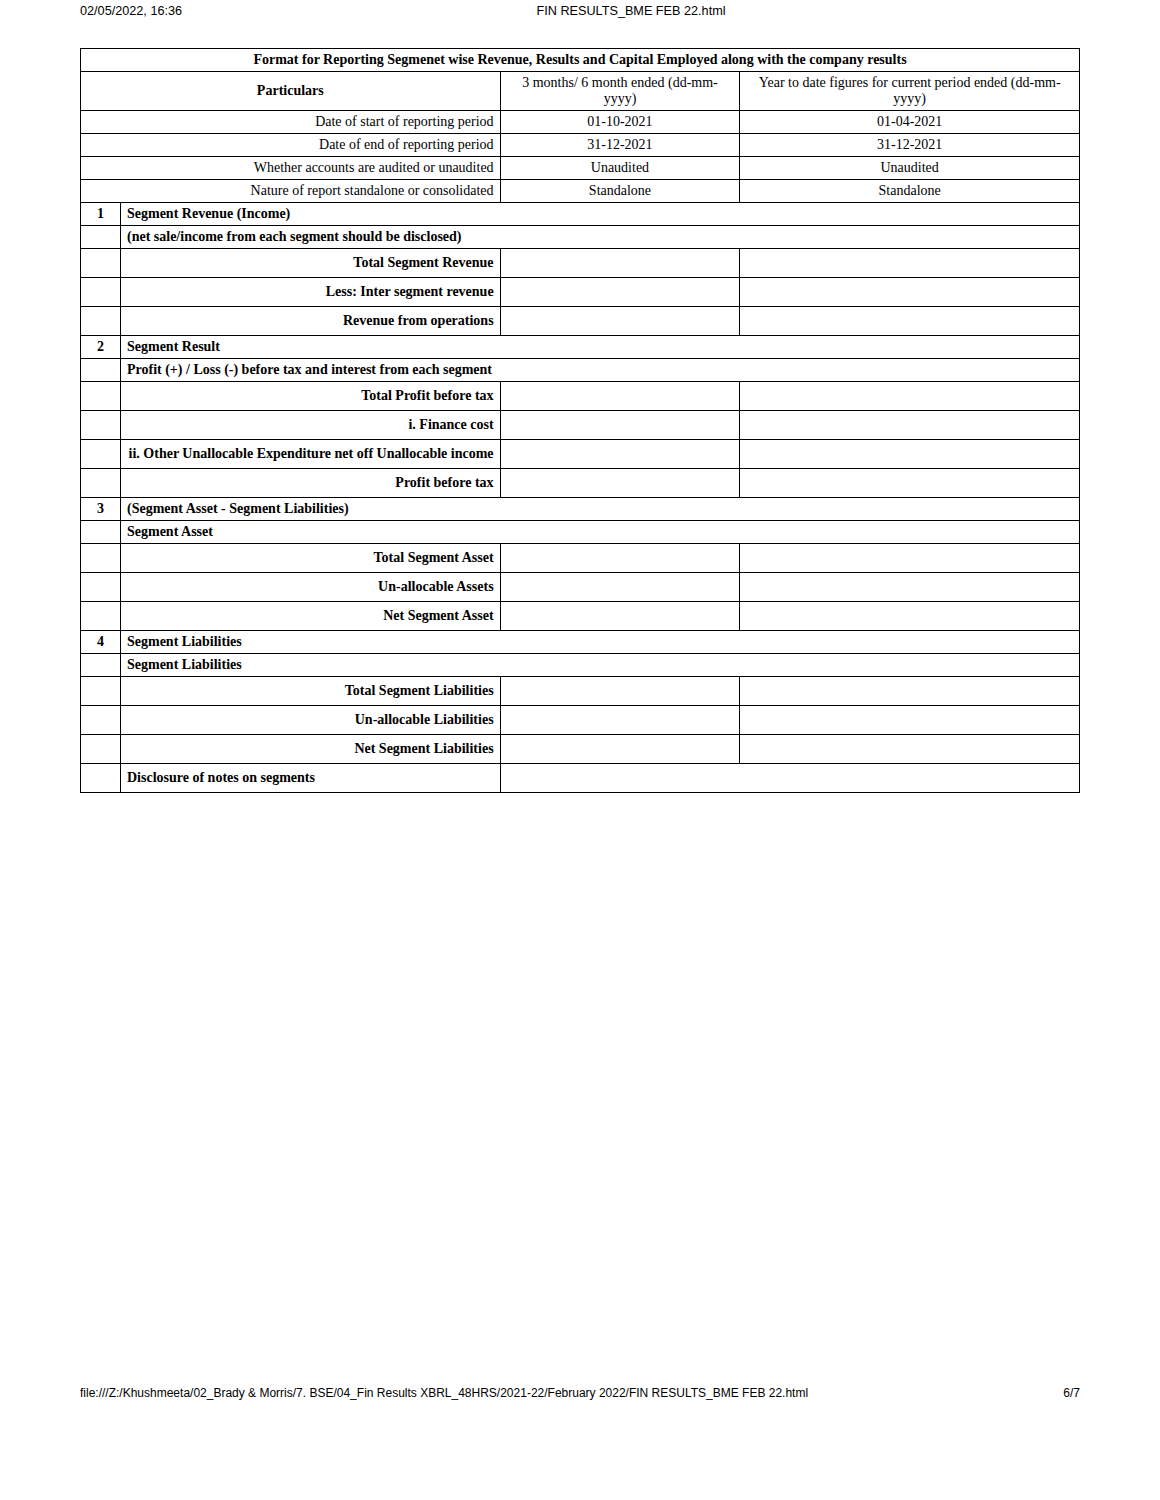02/05/2022, 16:36
FIN RESULTS_BME FEB 22.html
| Format for Reporting Segmenet wise Revenue, Results and Capital Employed along with the company results |
| Particulars | 3 months/ 6 month ended (dd-mm-yyyy) | Year to date figures for current period ended (dd-mm-yyyy) |
| Date of start of reporting period | 01-10-2021 | 01-04-2021 |
| Date of end of reporting period | 31-12-2021 | 31-12-2021 |
| Whether accounts are audited or unaudited | Unaudited | Unaudited |
| Nature of report standalone or consolidated | Standalone | Standalone |
| 1 | Segment Revenue (Income) |
| | (net sale/income from each segment should be disclosed) |
| | Total Segment Revenue | | |
| | Less: Inter segment revenue | | |
| | Revenue from operations | | |
| 2 | Segment Result |
| | Profit (+) / Loss (-) before tax and interest from each segment |
| | Total Profit before tax | | |
| | i. Finance cost | | |
| | ii. Other Unallocable Expenditure net off Unallocable income | | |
| | Profit before tax | | |
| 3 | (Segment Asset - Segment Liabilities) |
| | Segment Asset |
| | Total Segment Asset | | |
| | Un-allocable Assets | | |
| | Net Segment Asset | | |
| 4 | Segment Liabilities |
| | Segment Liabilities |
| | Total Segment Liabilities | | |
| | Un-allocable Liabilities | | |
| | Net Segment Liabilities | | |
| | Disclosure of notes on segments | |
file:///Z:/Khushmeeta/02_Brady & Morris/7. BSE/04_Fin Results XBRL_48HRS/2021-22/February 2022/FIN RESULTS_BME FEB 22.html
6/7